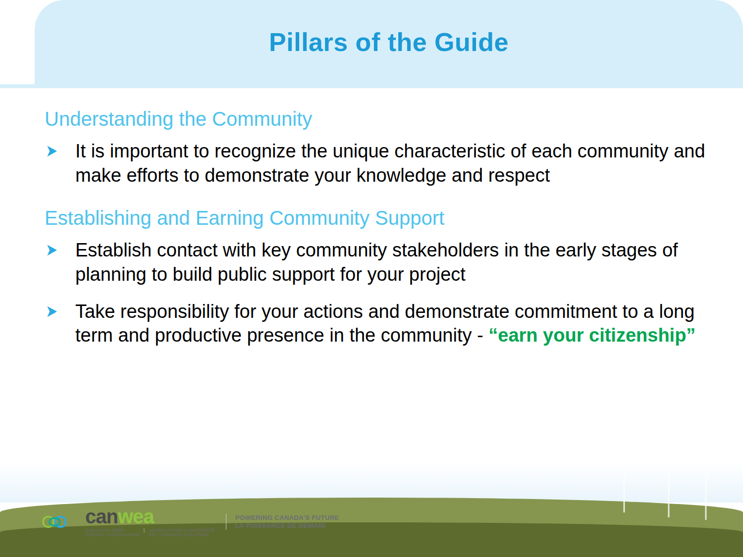Pillars of the Guide
Understanding the Community
It is important to recognize the unique characteristic of each community and make efforts to demonstrate your knowledge and respect
Establishing and Earning Community Support
Establish contact with key community stakeholders in the early stages of planning to build public support for your project
Take responsibility for your actions and demonstrate commitment to a long term and productive presence in the community - “earn your citizenship”
canwea
CANADIAN WIND
ENERGY ASSOCIATION | ASSOCIATION CANADIENNE
DE L’ÉNERGIE ÉOLIENNE
POWERING CANADA’S FUTURE
LA PUISSANCE DE DEMAIN